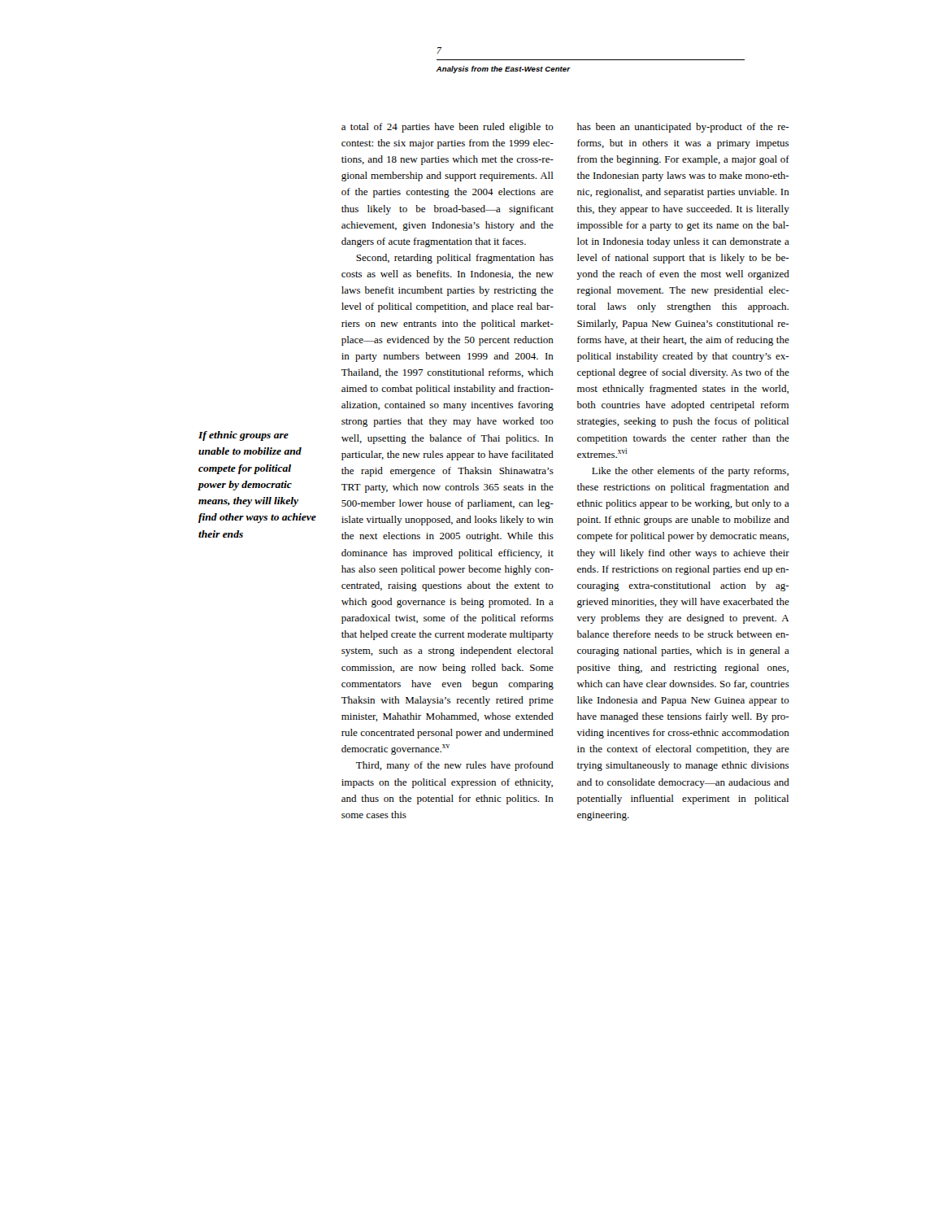7
Analysis from the East-West Center
If ethnic groups are unable to mobilize and compete for political power by democratic means, they will likely find other ways to achieve their ends
a total of 24 parties have been ruled eligible to contest: the six major parties from the 1999 elections, and 18 new parties which met the cross-regional membership and support requirements. All of the parties contesting the 2004 elections are thus likely to be broad-based—a significant achievement, given Indonesia’s history and the dangers of acute fragmentation that it faces.
Second, retarding political fragmentation has costs as well as benefits. In Indonesia, the new laws benefit incumbent parties by restricting the level of political competition, and place real barriers on new entrants into the political marketplace—as evidenced by the 50 percent reduction in party numbers between 1999 and 2004. In Thailand, the 1997 constitutional reforms, which aimed to combat political instability and fractionalization, contained so many incentives favoring strong parties that they may have worked too well, upsetting the balance of Thai politics. In particular, the new rules appear to have facilitated the rapid emergence of Thaksin Shinawatra’s TRT party, which now controls 365 seats in the 500-member lower house of parliament, can legislate virtually unopposed, and looks likely to win the next elections in 2005 outright. While this dominance has improved political efficiency, it has also seen political power become highly concentrated, raising questions about the extent to which good governance is being promoted. In a paradoxical twist, some of the political reforms that helped create the current moderate multiparty system, such as a strong independent electoral commission, are now being rolled back. Some commentators have even begun comparing Thaksin with Malaysia’s recently retired prime minister, Mahathir Mohammed, whose extended rule concentrated personal power and undermined democratic governance.xv
Third, many of the new rules have profound impacts on the political expression of ethnicity, and thus on the potential for ethnic politics. In some cases this
has been an unanticipated by-product of the reforms, but in others it was a primary impetus from the beginning. For example, a major goal of the Indonesian party laws was to make mono-ethnic, regionalist, and separatist parties unviable. In this, they appear to have succeeded. It is literally impossible for a party to get its name on the ballot in Indonesia today unless it can demonstrate a level of national support that is likely to be beyond the reach of even the most well organized regional movement. The new presidential electoral laws only strengthen this approach. Similarly, Papua New Guinea’s constitutional reforms have, at their heart, the aim of reducing the political instability created by that country’s exceptional degree of social diversity. As two of the most ethnically fragmented states in the world, both countries have adopted centripetal reform strategies, seeking to push the focus of political competition towards the center rather than the extremes.xvi
Like the other elements of the party reforms, these restrictions on political fragmentation and ethnic politics appear to be working, but only to a point. If ethnic groups are unable to mobilize and compete for political power by democratic means, they will likely find other ways to achieve their ends. If restrictions on regional parties end up encouraging extra-constitutional action by aggrieved minorities, they will have exacerbated the very problems they are designed to prevent. A balance therefore needs to be struck between encouraging national parties, which is in general a positive thing, and restricting regional ones, which can have clear downsides. So far, countries like Indonesia and Papua New Guinea appear to have managed these tensions fairly well. By providing incentives for cross-ethnic accommodation in the context of electoral competition, they are trying simultaneously to manage ethnic divisions and to consolidate democracy—an audacious and potentially influential experiment in political engineering.